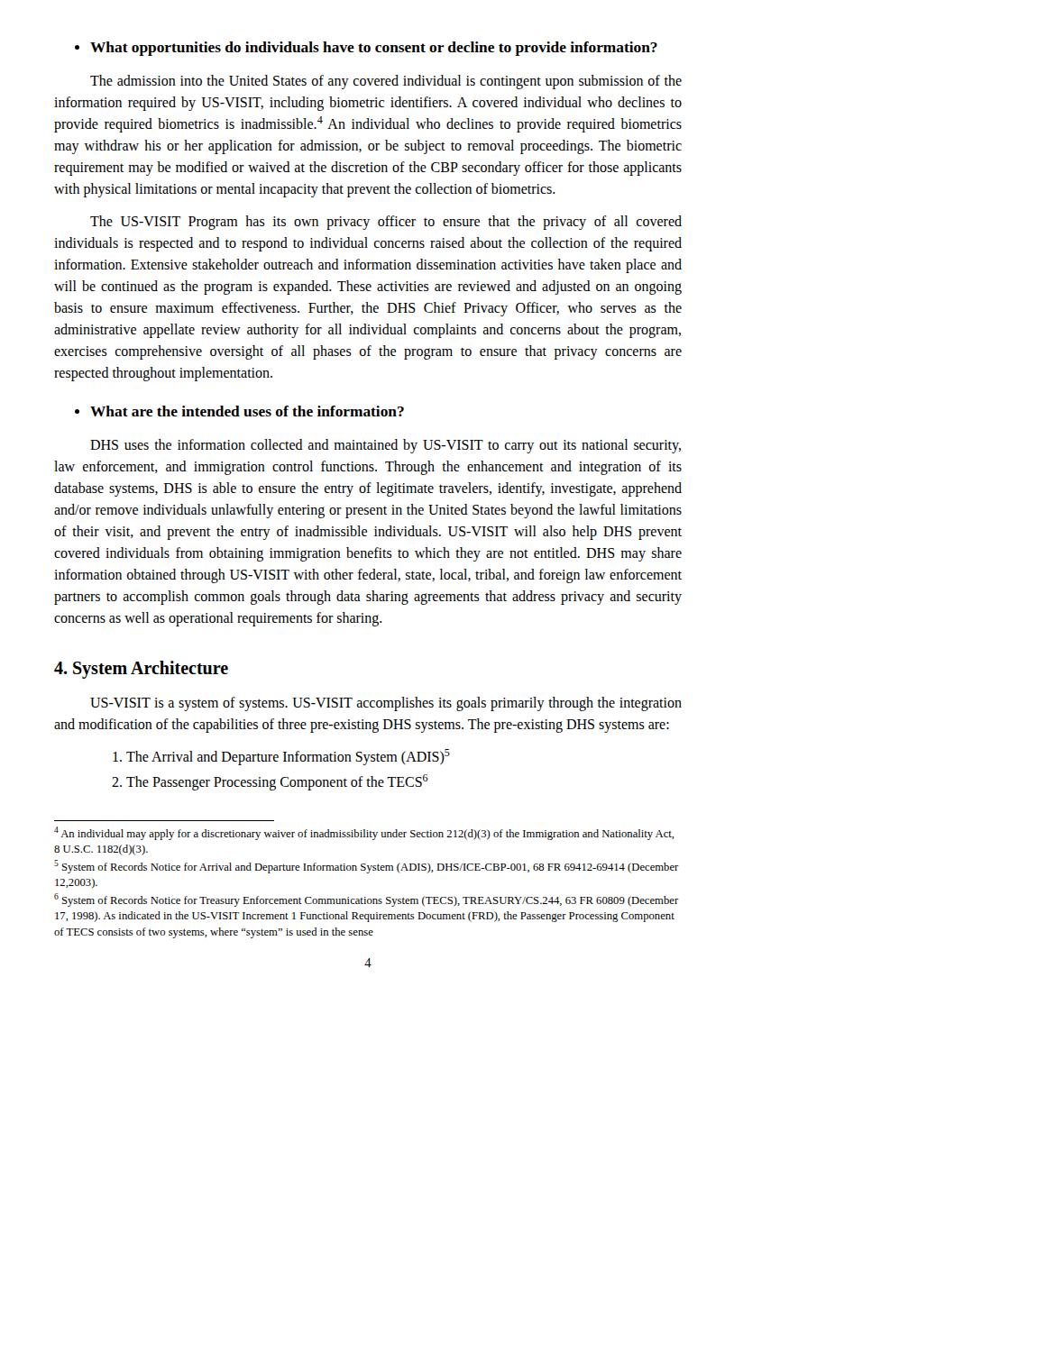What opportunities do individuals have to consent or decline to provide information?
The admission into the United States of any covered individual is contingent upon submission of the information required by US-VISIT, including biometric identifiers. A covered individual who declines to provide required biometrics is inadmissible.4 An individual who declines to provide required biometrics may withdraw his or her application for admission, or be subject to removal proceedings. The biometric requirement may be modified or waived at the discretion of the CBP secondary officer for those applicants with physical limitations or mental incapacity that prevent the collection of biometrics.
The US-VISIT Program has its own privacy officer to ensure that the privacy of all covered individuals is respected and to respond to individual concerns raised about the collection of the required information. Extensive stakeholder outreach and information dissemination activities have taken place and will be continued as the program is expanded. These activities are reviewed and adjusted on an ongoing basis to ensure maximum effectiveness. Further, the DHS Chief Privacy Officer, who serves as the administrative appellate review authority for all individual complaints and concerns about the program, exercises comprehensive oversight of all phases of the program to ensure that privacy concerns are respected throughout implementation.
What are the intended uses of the information?
DHS uses the information collected and maintained by US-VISIT to carry out its national security, law enforcement, and immigration control functions. Through the enhancement and integration of its database systems, DHS is able to ensure the entry of legitimate travelers, identify, investigate, apprehend and/or remove individuals unlawfully entering or present in the United States beyond the lawful limitations of their visit, and prevent the entry of inadmissible individuals. US-VISIT will also help DHS prevent covered individuals from obtaining immigration benefits to which they are not entitled. DHS may share information obtained through US-VISIT with other federal, state, local, tribal, and foreign law enforcement partners to accomplish common goals through data sharing agreements that address privacy and security concerns as well as operational requirements for sharing.
4. System Architecture
US-VISIT is a system of systems. US-VISIT accomplishes its goals primarily through the integration and modification of the capabilities of three pre-existing DHS systems. The pre-existing DHS systems are:
The Arrival and Departure Information System (ADIS)5
The Passenger Processing Component of the TECS6
4 An individual may apply for a discretionary waiver of inadmissibility under Section 212(d)(3) of the Immigration and Nationality Act, 8 U.S.C. 1182(d)(3).
5 System of Records Notice for Arrival and Departure Information System (ADIS), DHS/ICE-CBP-001, 68 FR 69412-69414 (December 12,2003).
6 System of Records Notice for Treasury Enforcement Communications System (TECS), TREASURY/CS.244, 63 FR 60809 (December 17, 1998). As indicated in the US-VISIT Increment 1 Functional Requirements Document (FRD), the Passenger Processing Component of TECS consists of two systems, where “system” is used in the sense
4